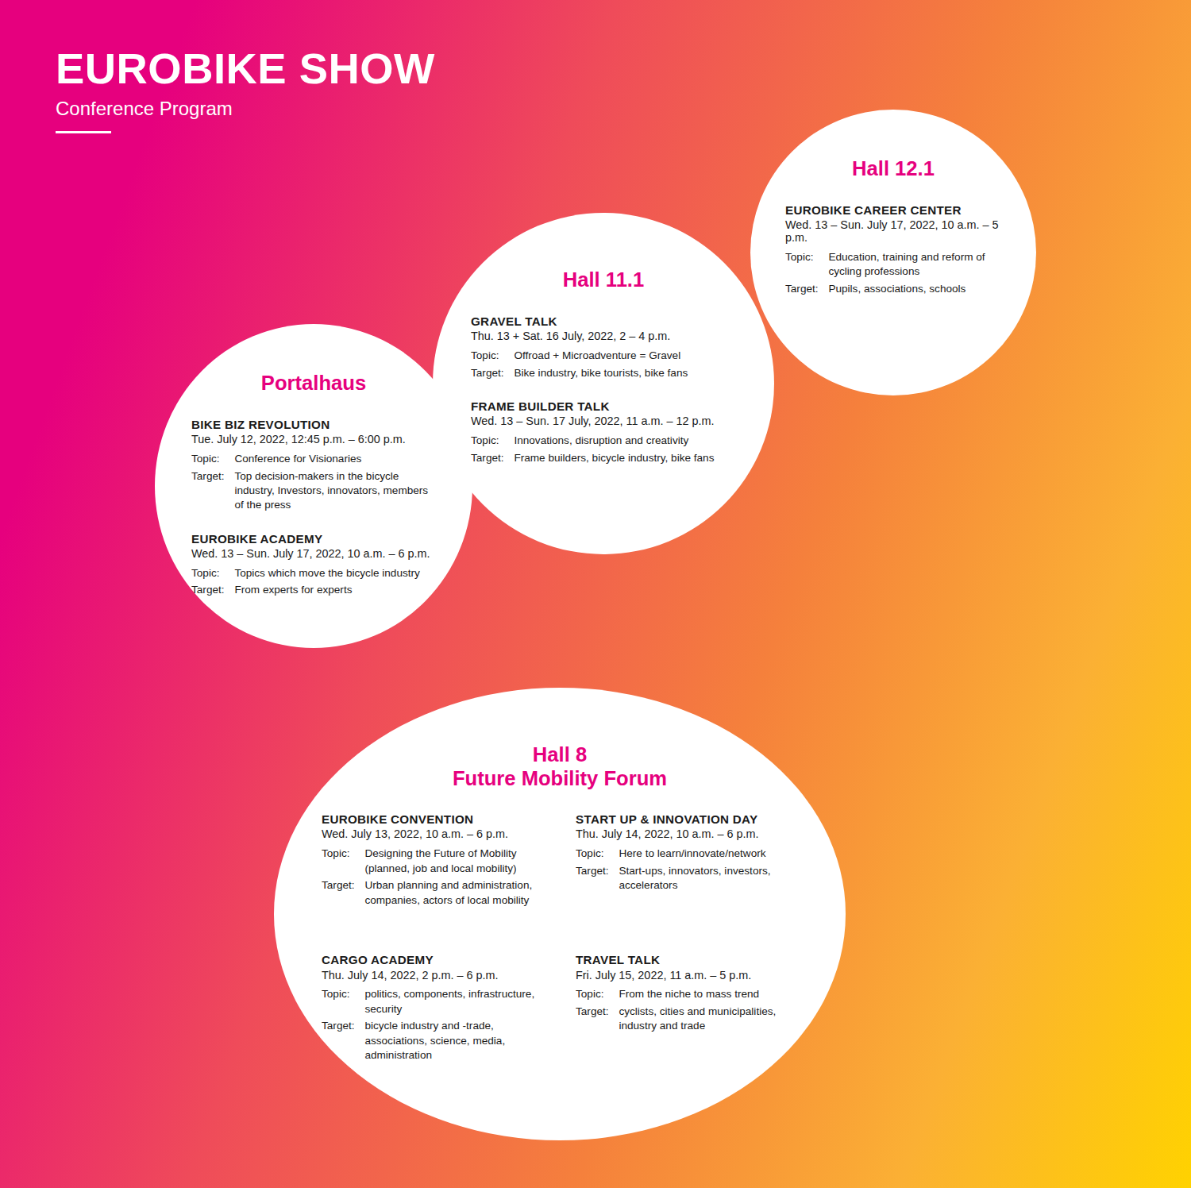Eurobike Show
Conference Program
Portalhaus
Bike Biz Revolution
Tue. July 12, 2022, 12:45 p.m. – 6:00 p.m.
Topic:
Conference for Visionaries
Target:
Top decision-makers in the bicycle industry, Investors, innovators, members of the press
Eurobike Academy
Wed. 13 – Sun. July 17, 2022, 10 a.m. – 6 p.m.
Topic:
Topics which move the bicycle industry
Target:
From experts for experts
Hall 11.1
Gravel Talk
Thu. 13 + Sat. 16 July, 2022, 2 – 4 p.m.
Topic:
Offroad + Microadventure = Gravel
Target:
Bike industry, bike tourists, bike fans
Frame Builder Talk
Wed. 13 – Sun. 17 July, 2022, 11 a.m. – 12 p.m.
Topic:
Innovations, disruption and creativity
Target:
Frame builders, bicycle industry, bike fans
Hall 12.1
Eurobike Career Center
Wed. 13 – Sun. July 17, 2022, 10 a.m. – 5 p.m.
Topic:
Education, training and reform of cycling professions
Target:
Pupils, associations, schools
Hall 8 Future Mobility Forum
Eurobike Convention
Wed. July 13, 2022, 10 a.m. – 6 p.m.
Topic:
Designing the Future of Mobility (planned, job and local mobility)
Target:
Urban planning and administration, companies, actors of local mobility
Start Up & Innovation Day
Thu. July 14, 2022, 10 a.m. – 6 p.m.
Topic:
Here to learn/innovate/network
Target:
Start-ups, innovators, investors, accelerators
Cargo Academy
Thu. July 14, 2022, 2 p.m. – 6 p.m.
Topic:
politics, components, infrastructure, security
Target:
bicycle industry and -trade, associations, science, media, administration
Travel Talk
Fri. July 15, 2022, 11 a.m. – 5 p.m.
Topic:
From the niche to mass trend
Target:
cyclists, cities and municipalities, industry and trade